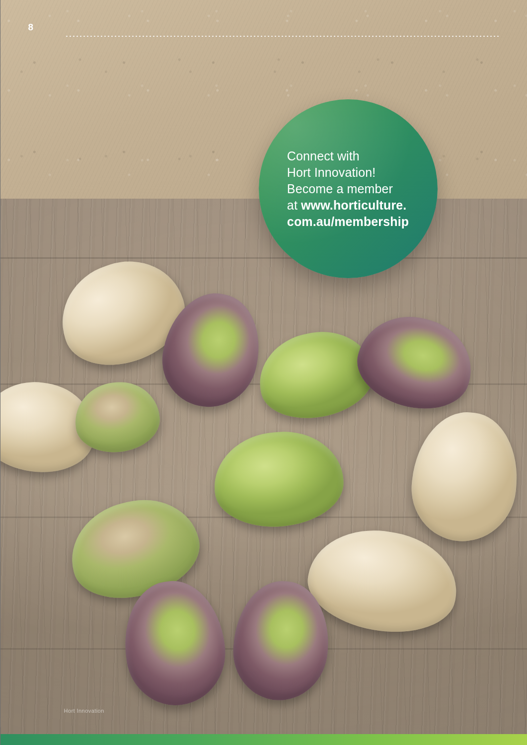8
Connect with
Hort Innovation!
Become a member
at www.horticulture.
com.au/membership
Hort Innovation